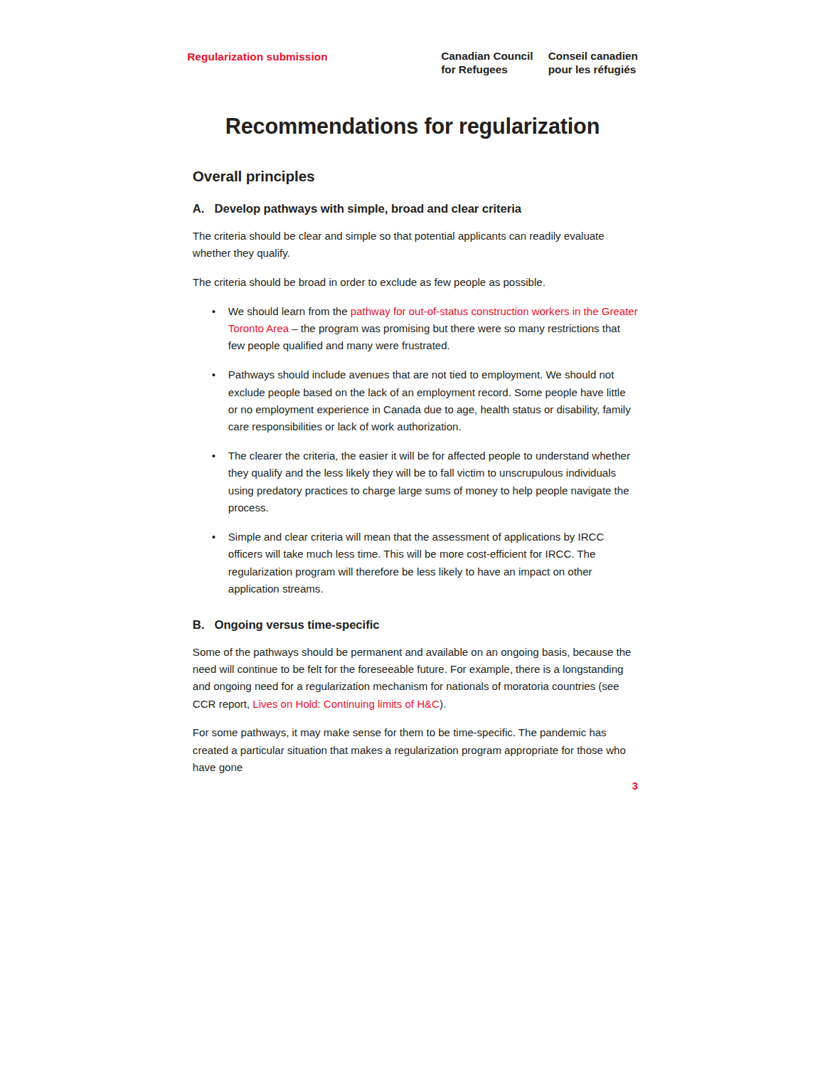Regularization submission
Canadian Council
for Refugees
Conseil canadien
pour les réfugiés
Recommendations for regularization
Overall principles
A. Develop pathways with simple, broad and clear criteria
The criteria should be clear and simple so that potential applicants can readily evaluate whether they qualify.
The criteria should be broad in order to exclude as few people as possible.
We should learn from the pathway for out-of-status construction workers in the Greater Toronto Area – the program was promising but there were so many restrictions that few people qualified and many were frustrated.
Pathways should include avenues that are not tied to employment. We should not exclude people based on the lack of an employment record. Some people have little or no employment experience in Canada due to age, health status or disability, family care responsibilities or lack of work authorization.
The clearer the criteria, the easier it will be for affected people to understand whether they qualify and the less likely they will be to fall victim to unscrupulous individuals using predatory practices to charge large sums of money to help people navigate the process.
Simple and clear criteria will mean that the assessment of applications by IRCC officers will take much less time. This will be more cost-efficient for IRCC. The regularization program will therefore be less likely to have an impact on other application streams.
B. Ongoing versus time-specific
Some of the pathways should be permanent and available on an ongoing basis, because the need will continue to be felt for the foreseeable future. For example, there is a longstanding and ongoing need for a regularization mechanism for nationals of moratoria countries (see CCR report, Lives on Hold: Continuing limits of H&C).
For some pathways, it may make sense for them to be time-specific. The pandemic has created a particular situation that makes a regularization program appropriate for those who have gone
3